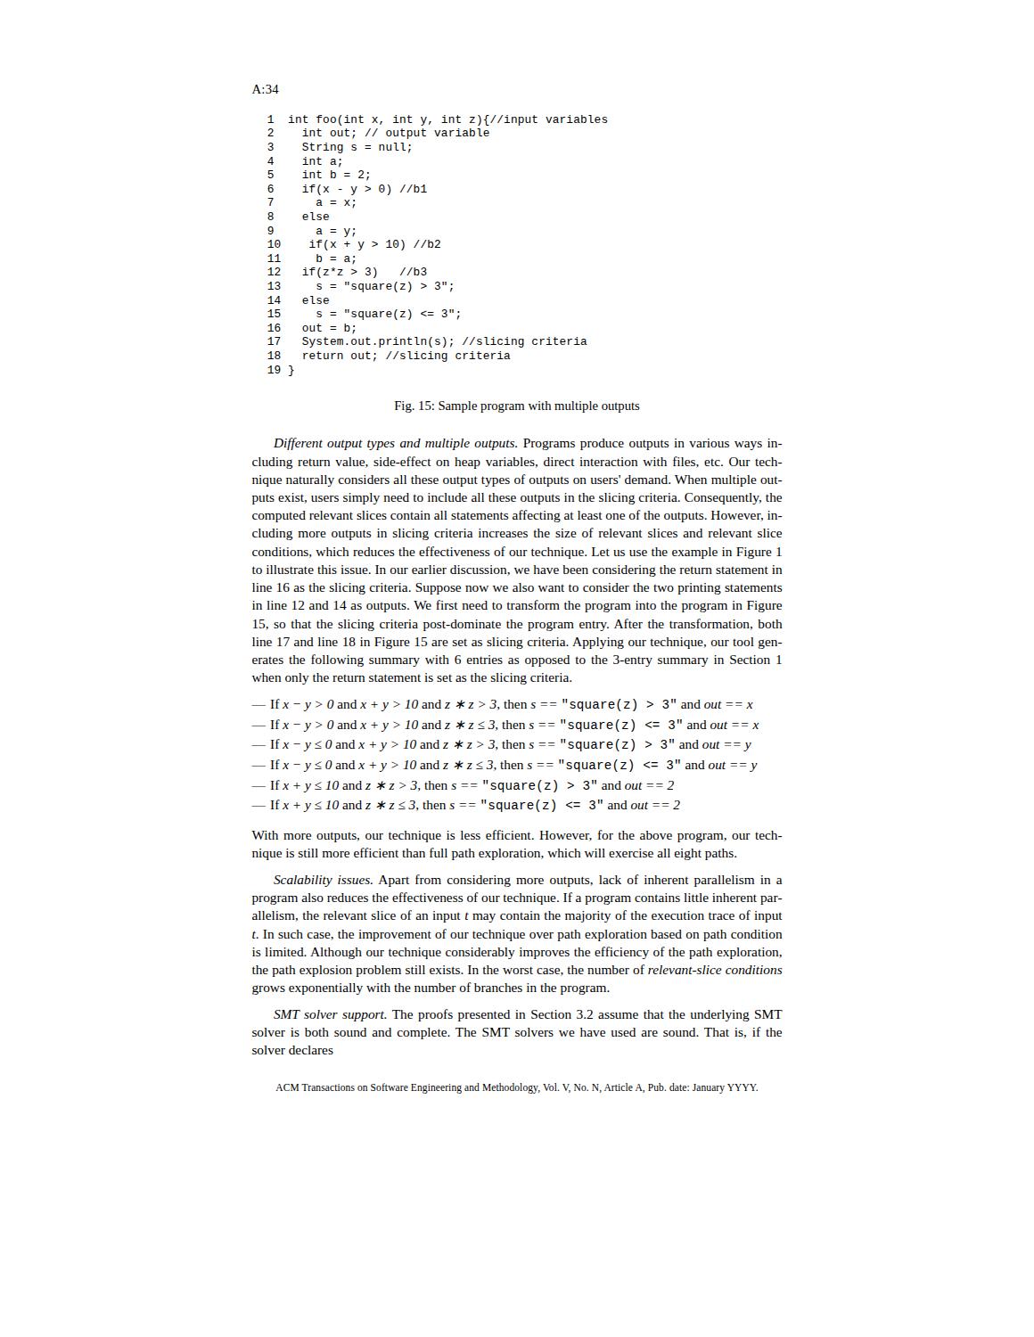A:34
1  int foo(int x, int y, int z){//input variables
2    int out; // output variable
3    String s = null;
4    int a;
5    int b = 2;
6    if(x - y > 0) //b1
7      a = x;
8    else
9      a = y;
10    if(x + y > 10) //b2
11     b = a;
12   if(z*z > 3)   //b3
13     s = "square(z) > 3";
14   else
15     s = "square(z) <= 3";
16   out = b;
17   System.out.println(s); //slicing criteria
18   return out; //slicing criteria
19 }
Fig. 15: Sample program with multiple outputs
Different output types and multiple outputs. Programs produce outputs in various ways including return value, side-effect on heap variables, direct interaction with files, etc. Our technique naturally considers all these output types of outputs on users' demand. When multiple outputs exist, users simply need to include all these outputs in the slicing criteria. Consequently, the computed relevant slices contain all statements affecting at least one of the outputs. However, including more outputs in slicing criteria increases the size of relevant slices and relevant slice conditions, which reduces the effectiveness of our technique. Let us use the example in Figure 1 to illustrate this issue. In our earlier discussion, we have been considering the return statement in line 16 as the slicing criteria. Suppose now we also want to consider the two printing statements in line 12 and 14 as outputs. We first need to transform the program into the program in Figure 15, so that the slicing criteria post-dominate the program entry. After the transformation, both line 17 and line 18 in Figure 15 are set as slicing criteria. Applying our technique, our tool generates the following summary with 6 entries as opposed to the 3-entry summary in Section 1 when only the return statement is set as the slicing criteria.
If x − y > 0 and x + y > 10 and z ∗ z > 3, then s == "square(z) > 3" and out == x
If x − y > 0 and x + y > 10 and z ∗ z ≤ 3, then s == "square(z) <= 3" and out == x
If x − y ≤ 0 and x + y > 10 and z ∗ z > 3, then s == "square(z) > 3" and out == y
If x − y ≤ 0 and x + y > 10 and z ∗ z ≤ 3, then s == "square(z) <= 3" and out == y
If x + y ≤ 10 and z ∗ z > 3, then s == "square(z) > 3" and out == 2
If x + y ≤ 10 and z ∗ z ≤ 3, then s == "square(z) <= 3" and out == 2
With more outputs, our technique is less efficient. However, for the above program, our technique is still more efficient than full path exploration, which will exercise all eight paths.
Scalability issues. Apart from considering more outputs, lack of inherent parallelism in a program also reduces the effectiveness of our technique. If a program contains little inherent parallelism, the relevant slice of an input t may contain the majority of the execution trace of input t. In such case, the improvement of our technique over path exploration based on path condition is limited. Although our technique considerably improves the efficiency of the path exploration, the path explosion problem still exists. In the worst case, the number of relevant-slice conditions grows exponentially with the number of branches in the program.
SMT solver support. The proofs presented in Section 3.2 assume that the underlying SMT solver is both sound and complete. The SMT solvers we have used are sound. That is, if the solver declares
ACM Transactions on Software Engineering and Methodology, Vol. V, No. N, Article A, Pub. date: January YYYY.